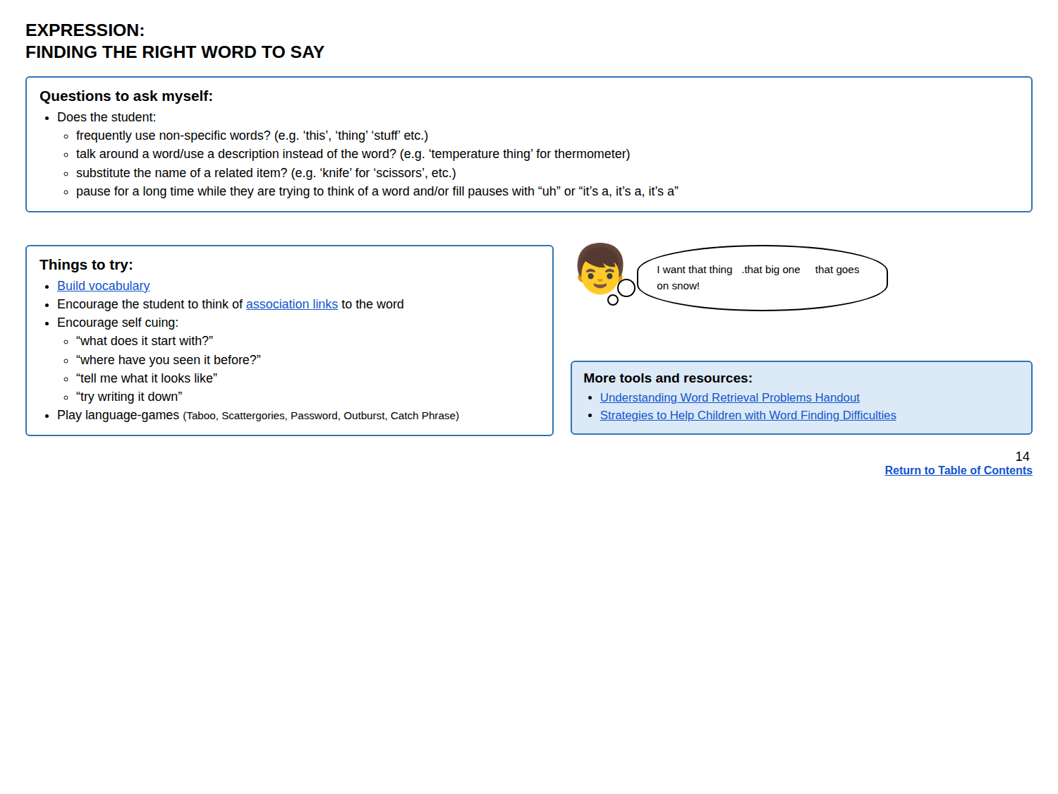Expression:
Finding the Right Word to Say
Questions to ask myself:
Does the student:
frequently use non-specific words? (e.g. ‘this’, ‘thing’ ‘stuff’ etc.)
talk around a word/use a description instead of the word? (e.g. ‘temperature thing’ for thermometer)
substitute the name of a related item? (e.g. ‘knife’ for ‘scissors’, etc.)
pause for a long time while they are trying to think of a word and/or fill pauses with “uh” or “it’s a, it’s a, it’s a”
Things to try:
Build vocabulary
Encourage the student to think of association links to the word
Encourage self cuing:
“what does it start with?”
“where have you seen it before?”
“tell me what it looks like”
“try writing it down”
Play language-games (Taboo, Scattergories, Password, Outburst, Catch Phrase)
👦
I want that thing .that big one that goes on snow!
More tools and resources:
Understanding Word Retrieval Problems Handout
Strategies to Help Children with Word Finding Difficulties
14 Return to Table of Contents